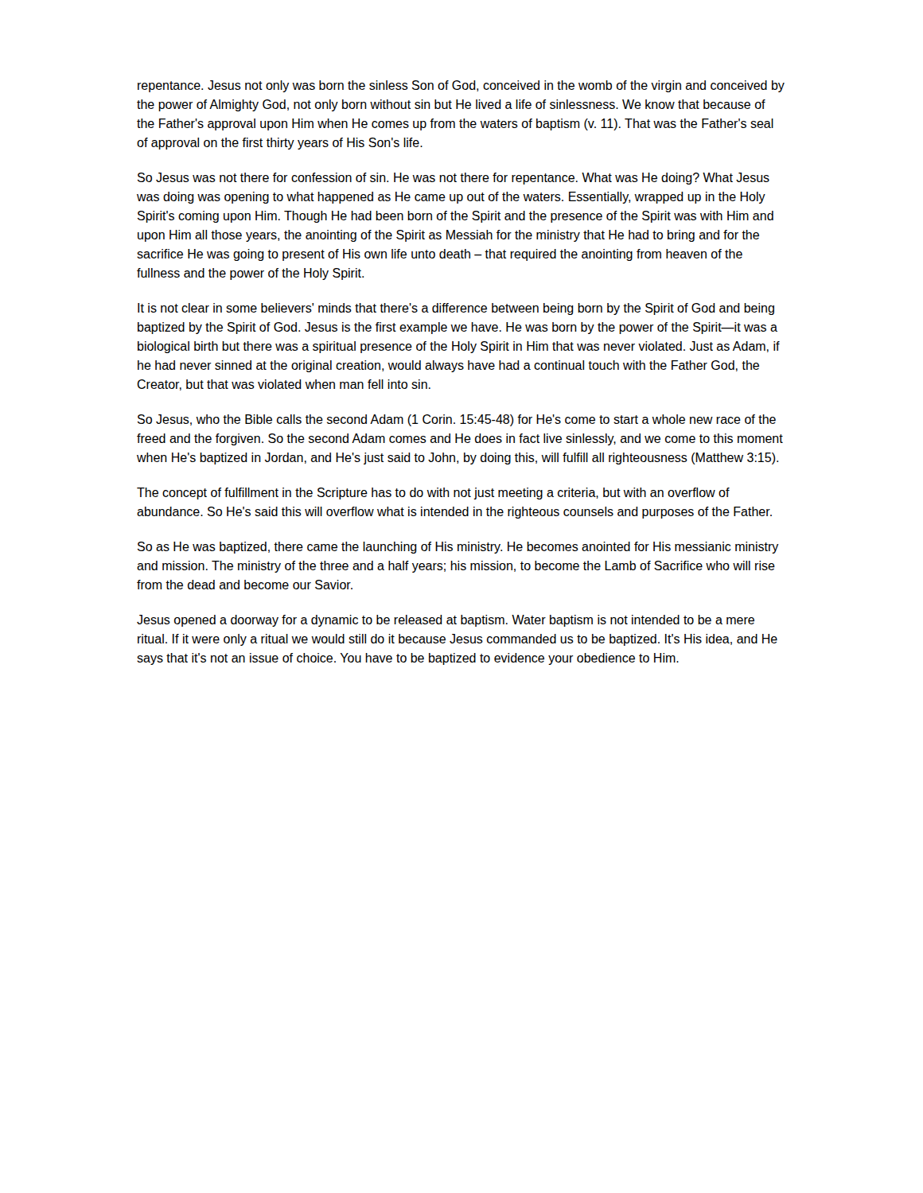repentance. Jesus not only was born the sinless Son of God, conceived in the womb of the virgin and conceived by the power of Almighty God, not only born without sin but He lived a life of sinlessness. We know that because of the Father's approval upon Him when He comes up from the waters of baptism (v. 11). That was the Father's seal of approval on the first thirty years of His Son's life.
So Jesus was not there for confession of sin. He was not there for repentance. What was He doing? What Jesus was doing was opening to what happened as He came up out of the waters. Essentially, wrapped up in the Holy Spirit's coming upon Him. Though He had been born of the Spirit and the presence of the Spirit was with Him and upon Him all those years, the anointing of the Spirit as Messiah for the ministry that He had to bring and for the sacrifice He was going to present of His own life unto death – that required the anointing from heaven of the fullness and the power of the Holy Spirit.
It is not clear in some believers' minds that there's a difference between being born by the Spirit of God and being baptized by the Spirit of God. Jesus is the first example we have. He was born by the power of the Spirit—it was a biological birth but there was a spiritual presence of the Holy Spirit in Him that was never violated. Just as Adam, if he had never sinned at the original creation, would always have had a continual touch with the Father God, the Creator, but that was violated when man fell into sin.
So Jesus, who the Bible calls the second Adam (1 Corin. 15:45-48) for He's come to start a whole new race of the freed and the forgiven. So the second Adam comes and He does in fact live sinlessly, and we come to this moment when He's baptized in Jordan, and He's just said to John, by doing this, will fulfill all righteousness (Matthew 3:15).
The concept of fulfillment in the Scripture has to do with not just meeting a criteria, but with an overflow of abundance. So He's said this will overflow what is intended in the righteous counsels and purposes of the Father.
So as He was baptized, there came the launching of His ministry. He becomes anointed for His messianic ministry and mission. The ministry of the three and a half years; his mission, to become the Lamb of Sacrifice who will rise from the dead and become our Savior.
Jesus opened a doorway for a dynamic to be released at baptism. Water baptism is not intended to be a mere ritual. If it were only a ritual we would still do it because Jesus commanded us to be baptized. It's His idea, and He says that it's not an issue of choice. You have to be baptized to evidence your obedience to Him.